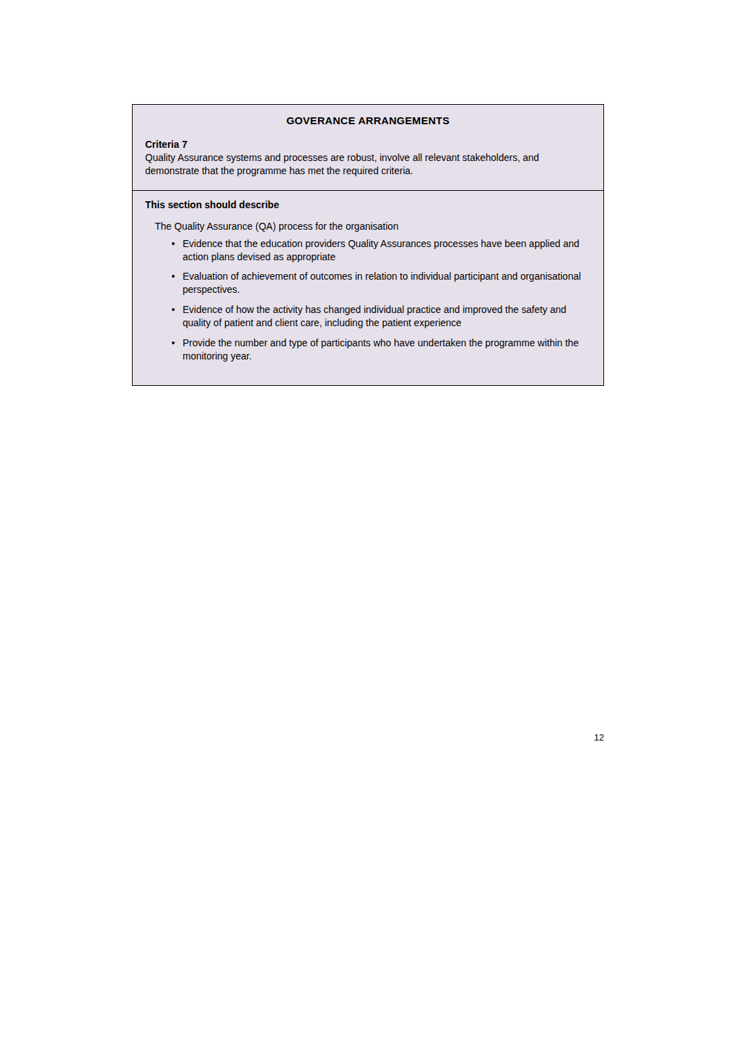GOVERANCE ARRANGEMENTS
Criteria 7
Quality Assurance systems and processes are robust, involve all relevant stakeholders, and demonstrate that the programme has met the required criteria.
This section should describe
The Quality Assurance (QA) process for the organisation
Evidence that the education providers Quality Assurances processes have been applied and action plans devised as appropriate
Evaluation of achievement of outcomes in relation to individual participant and organisational perspectives.
Evidence of how the activity has changed individual practice and improved the safety and quality of patient and client care, including the patient experience
Provide the number and type of participants who have undertaken the programme within the monitoring year.
12